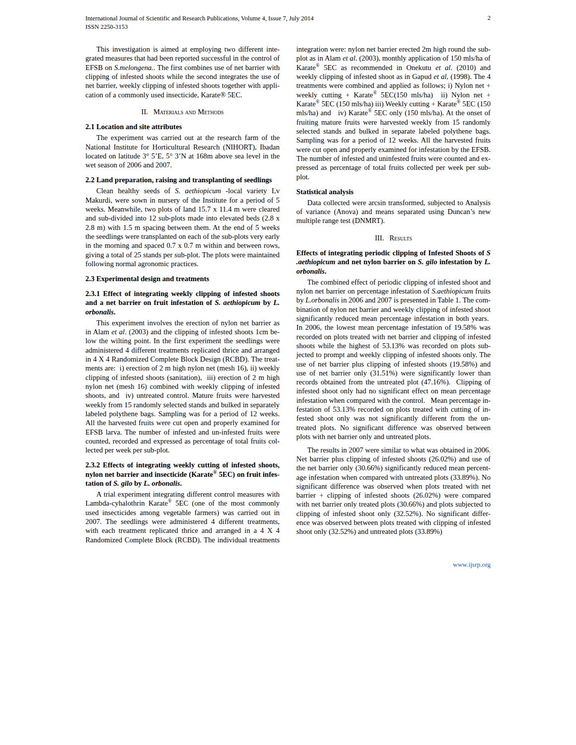International Journal of Scientific and Research Publications, Volume 4, Issue 7, July 2014
ISSN 2250-3153
2
This investigation is aimed at employing two different integrated measures that had been reported successful in the control of EFSB on S.melongena.. The first combines use of net barrier with clipping of infested shoots while the second integrates the use of net barrier, weekly clipping of infested shoots together with application of a commonly used insecticide, Karate® 5EC.
II. Materials and Methods
2.1 Location and site attributes
The experiment was carried out at the research farm of the National Institute for Horticultural Research (NIHORT), Ibadan located on latitude 3° 5’E, 5° 3’N at 168m above sea level in the wet season of 2006 and 2007.
2.2 Land preparation, raising and transplanting of seedlings
Clean healthy seeds of S. aethiopicum -local variety Lv Makurdi, were sown in nursery of the Institute for a period of 5 weeks. Meanwhile, two plots of land 15.7 x 11.4 m were cleared and sub-divided into 12 sub-plots made into elevated beds (2.8 x 2.8 m) with 1.5 m spacing between them. At the end of 5 weeks the seedlings were transplanted on each of the sub-plots very early in the morning and spaced 0.7 x 0.7 m within and between rows, giving a total of 25 stands per sub-plot. The plots were maintained following normal agronomic practices.
2.3 Experimental design and treatments
2.3.1 Effect of integrating weekly clipping of infested shoots and a net barrier on fruit infestation of S. aethiopicum by L. orbonalis.
This experiment involves the erection of nylon net barrier as in Alam et al. (2003) and the clipping of infested shoots 1cm below the wilting point. In the first experiment the seedlings were administered 4 different treatments replicated thrice and arranged in 4 X 4 Randomized Complete Block Design (RCBD). The treatments are: i) erection of 2 m high nylon net (mesh 16), ii) weekly clipping of infested shoots (sanitation), iii) erection of 2 m high nylon net (mesh 16) combined with weekly clipping of infested shoots, and iv) untreated control. Mature fruits were harvested weekly from 15 randomly selected stands and bulked in separately labeled polythene bags. Sampling was for a period of 12 weeks. All the harvested fruits were cut open and properly examined for EFSB larva. The number of infested and un-infested fruits were counted, recorded and expressed as percentage of total fruits collected per week per sub-plot.
2.3.2 Effects of integrating weekly cutting of infested shoots, nylon net barrier and insecticide (Karate® 5EC) on fruit infestation of S. gilo by L. orbonalis.
A trial experiment integrating different control measures with Lambda-cyhalothrin Karate® 5EC (one of the most commonly used insecticides among vegetable farmers) was carried out in 2007. The seedlings were administered 4 different treatments, with each treatment replicated thrice and arranged in a 4 X 4 Randomized Complete Block (RCBD). The individual treatments integration were: nylon net barrier erected 2m high round the sub-plot as in Alam et al. (2003), monthly application of 150 mls/ha of Karate® 5EC as recommended in Onekutu et al. (2010) and weekly clipping of infested shoot as in Gapud et al, (1998). The 4 treatments were combined and applied as follows; i) Nylon net + weekly cutting + Karate® 5EC(150 mls/ha) ii) Nylon net + Karate® 5EC (150 mls/ha) iii) Weekly cutting + Karate® 5EC (150 mls/ha) and iv) Karate® 5EC only (150 mls/ha). At the onset of fruiting mature fruits were harvested weekly from 15 randomly selected stands and bulked in separate labeled polythene bags. Sampling was for a period of 12 weeks. All the harvested fruits were cut open and properly examined for infestation by the EFSB. The number of infested and uninfested fruits were counted and expressed as percentage of total fruits collected per week per sub-plot.
Statistical analysis
Data collected were arcsin transformed, subjected to Analysis of variance (Anova) and means separated using Duncan’s new multiple range test (DNMRT).
III. Results
Effects of integrating periodic clipping of Infested Shoots of S .aethiopicum and net nylon barrier on S. gilo infestation by L. orbonalis.
The combined effect of periodic clipping of infested shoot and nylon net barrier on percentage infestation of S.aethiopicum fruits by L.orbonalis in 2006 and 2007 is presented in Table 1. The combination of nylon net barrier and weekly clipping of infested shoot significantly reduced mean percentage infestation in both years. In 2006, the lowest mean percentage infestation of 19.58% was recorded on plots treated with net barrier and clipping of infested shoots while the highest of 53.13% was recorded on plots subjected to prompt and weekly clipping of infested shoots only. The use of net barrier plus clipping of infested shoots (19.58%) and use of net barrier only (31.51%) were significantly lower than records obtained from the untreated plot (47.16%). Clipping of infested shoot only had no significant effect on mean percentage infestation when compared with the control. Mean percentage infestation of 53.13% recorded on plots treated with cutting of infested shoot only was not significantly different from the untreated plots. No significant difference was observed between plots with net barrier only and untreated plots.
The results in 2007 were similar to what was obtained in 2006. Net barrier plus clipping of infested shoots (26.02%) and use of the net barrier only (30.66%) significantly reduced mean percentage infestation when compared with untreated plots (33.89%). No significant difference was observed when plots treated with net barrier + clipping of infested shoots (26.02%) were compared with net barrier only treated plots (30.66%) and plots subjected to clipping of infested shoot only (32.52%). No significant difference was observed between plots treated with clipping of infested shoot only (32.52%) and untreated plots (33.89%)
www.ijsrp.org